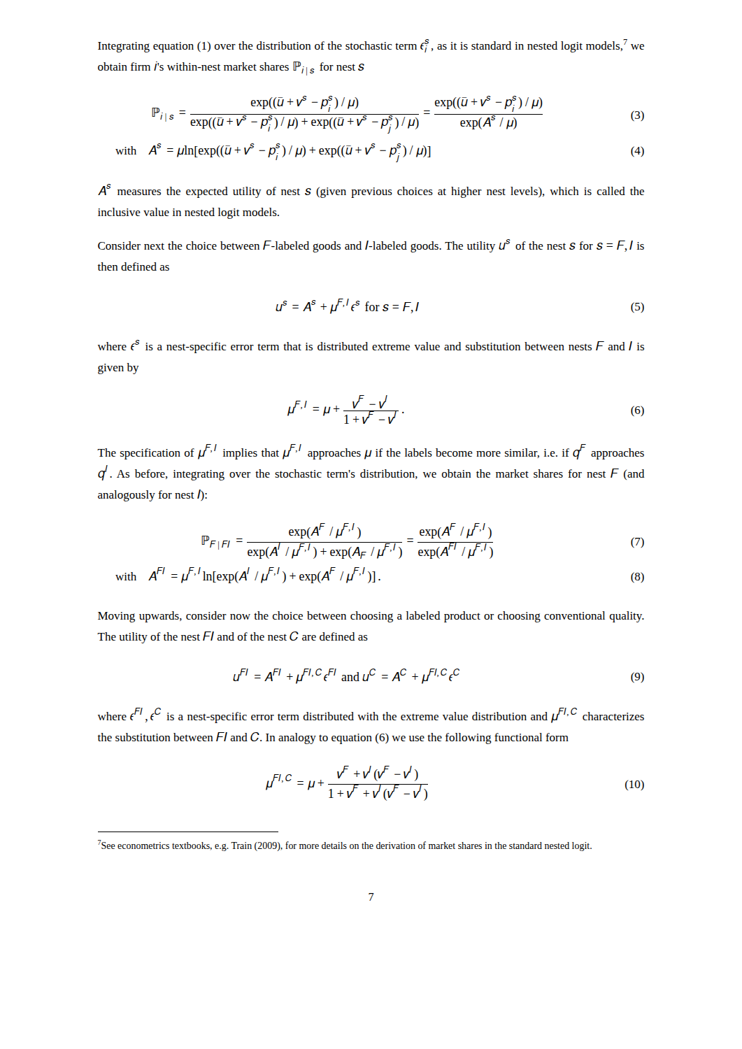Integrating equation (1) over the distribution of the stochastic term ϵis, as it is standard in nested logit models,7 we obtain firm i's within-nest market shares ℙi|s for nest s
ℙi|s = exp⁡((u¯+vs−pis)/μ) exp⁡((u¯+vs−pis)/μ)+exp⁡((u¯+vs−pjs)/μ) = exp⁡((u¯+vs−pis)/μ) exp⁡(As/μ)
(3)
with
As = μ ln [exp⁡((u¯+vs−pis)/μ)+exp⁡((u¯+vs−pjs)/μ)]
(4)
As measures the expected utility of nest s (given previous choices at higher nest levels), which is called the inclusive value in nested logit models.
Consider next the choice between F-labeled goods and I-labeled goods. The utility us of the nest s for s=F,I is then defined as
us = As + μF,I ϵs for s=F,I
(5)
where ϵs is a nest-specific error term that is distributed extreme value and substitution between nests F and I is given by
μF,I = μ + vF−vI 1+vF−vI .
(6)
The specification of μF,I implies that μF,I approaches μ if the labels become more similar, i.e. if qF approaches qI. As before, integrating over the stochastic term's distribution, we obtain the market shares for nest F (and analogously for nest I):
ℙF|FI = exp⁡(AF/μF,I) exp⁡(AI/μF,I)+exp⁡(AF/μF,I) = exp⁡(AF/μF,I) exp⁡(AFI/μF,I)
(7)
with
AFI = μF,I ln [exp⁡(AI/μF,I)+exp⁡(AF/μF,I)] .
(8)
Moving upwards, consider now the choice between choosing a labeled product or choosing conventional quality. The utility of the nest FI and of the nest C are defined as
uFI = AFI + μFI,C ϵFI and uC = AC + μFI,C ϵC
(9)
where ϵFI,ϵC is a nest-specific error term distributed with the extreme value distribution and μFI,C characterizes the substitution between FI and C. In analogy to equation (6) we use the following functional form
μFI,C = μ + vF+vI(vF−vI) 1+vF+vI(vF−vI)
(10)
7See econometrics textbooks, e.g. Train (2009), for more details on the derivation of market shares in the standard nested logit.
7